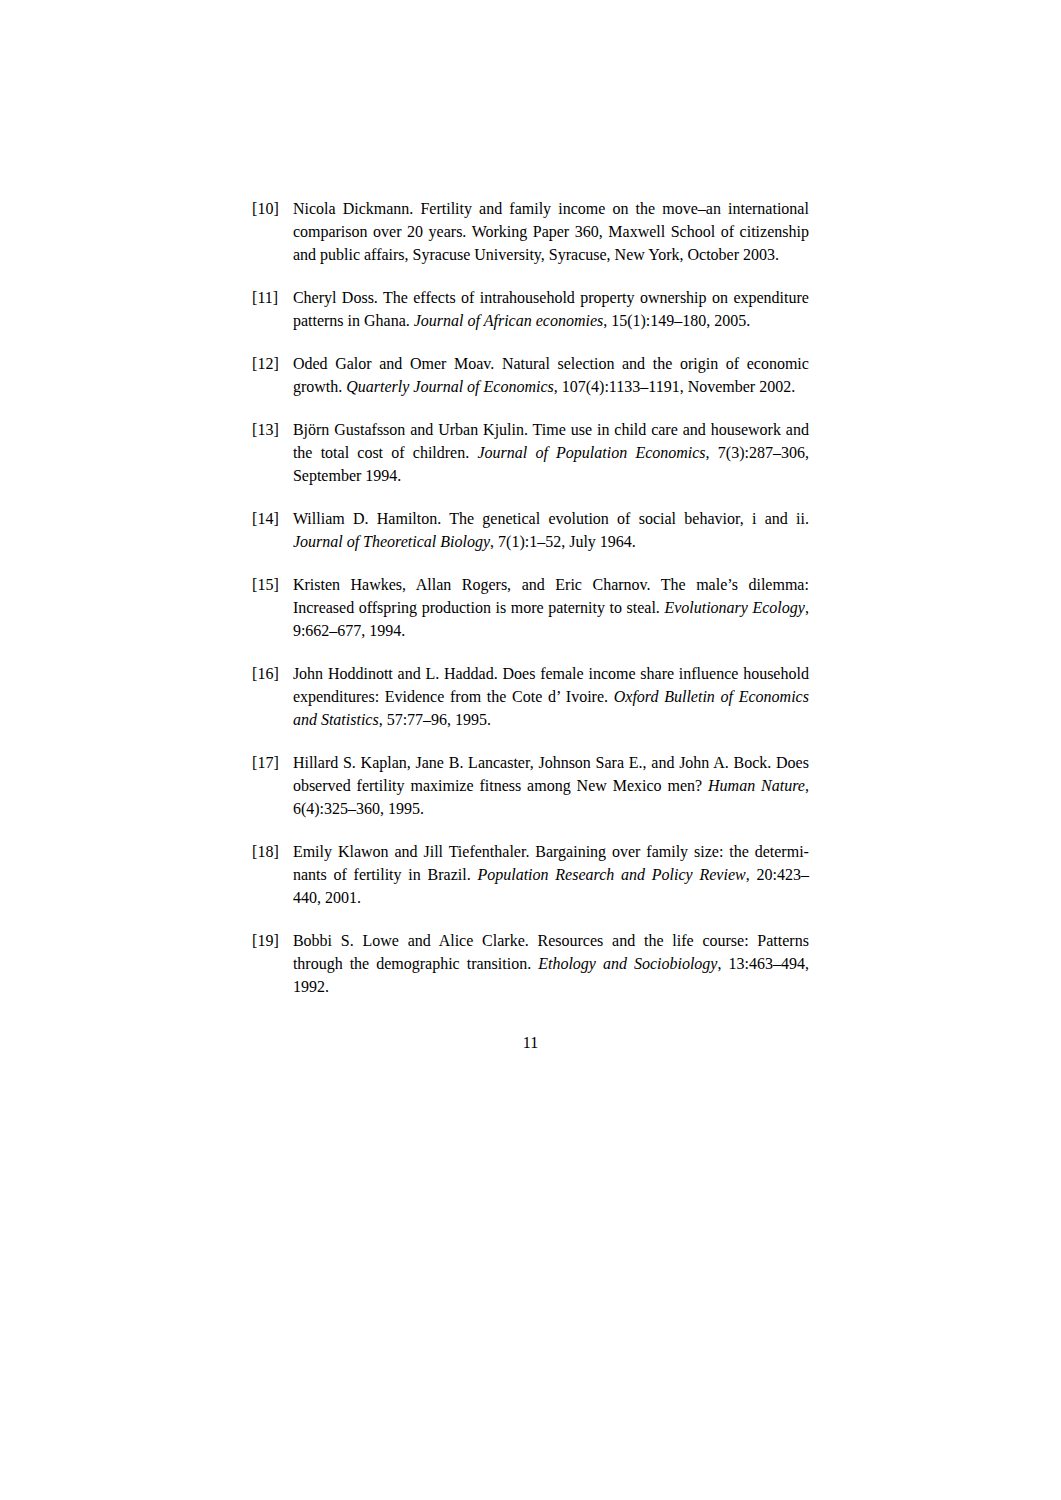[10] Nicola Dickmann. Fertility and family income on the move–an international comparison over 20 years. Working Paper 360, Maxwell School of citizenship and public affairs, Syracuse University, Syracuse, New York, October 2003.
[11] Cheryl Doss. The effects of intrahousehold property ownership on expenditure patterns in Ghana. Journal of African economies, 15(1):149–180, 2005.
[12] Oded Galor and Omer Moav. Natural selection and the origin of economic growth. Quarterly Journal of Economics, 107(4):1133–1191, November 2002.
[13] Björn Gustafsson and Urban Kjulin. Time use in child care and housework and the total cost of children. Journal of Population Economics, 7(3):287–306, September 1994.
[14] William D. Hamilton. The genetical evolution of social behavior, i and ii. Journal of Theoretical Biology, 7(1):1–52, July 1964.
[15] Kristen Hawkes, Allan Rogers, and Eric Charnov. The male’s dilemma: Increased offspring production is more paternity to steal. Evolutionary Ecology, 9:662–677, 1994.
[16] John Hoddinott and L. Haddad. Does female income share influence household expenditures: Evidence from the Cote d’ Ivoire. Oxford Bulletin of Economics and Statistics, 57:77–96, 1995.
[17] Hillard S. Kaplan, Jane B. Lancaster, Johnson Sara E., and John A. Bock. Does observed fertility maximize fitness among New Mexico men? Human Nature, 6(4):325–360, 1995.
[18] Emily Klawon and Jill Tiefenthaler. Bargaining over family size: the determinants of fertility in Brazil. Population Research and Policy Review, 20:423–440, 2001.
[19] Bobbi S. Lowe and Alice Clarke. Resources and the life course: Patterns through the demographic transition. Ethology and Sociobiology, 13:463–494, 1992.
11